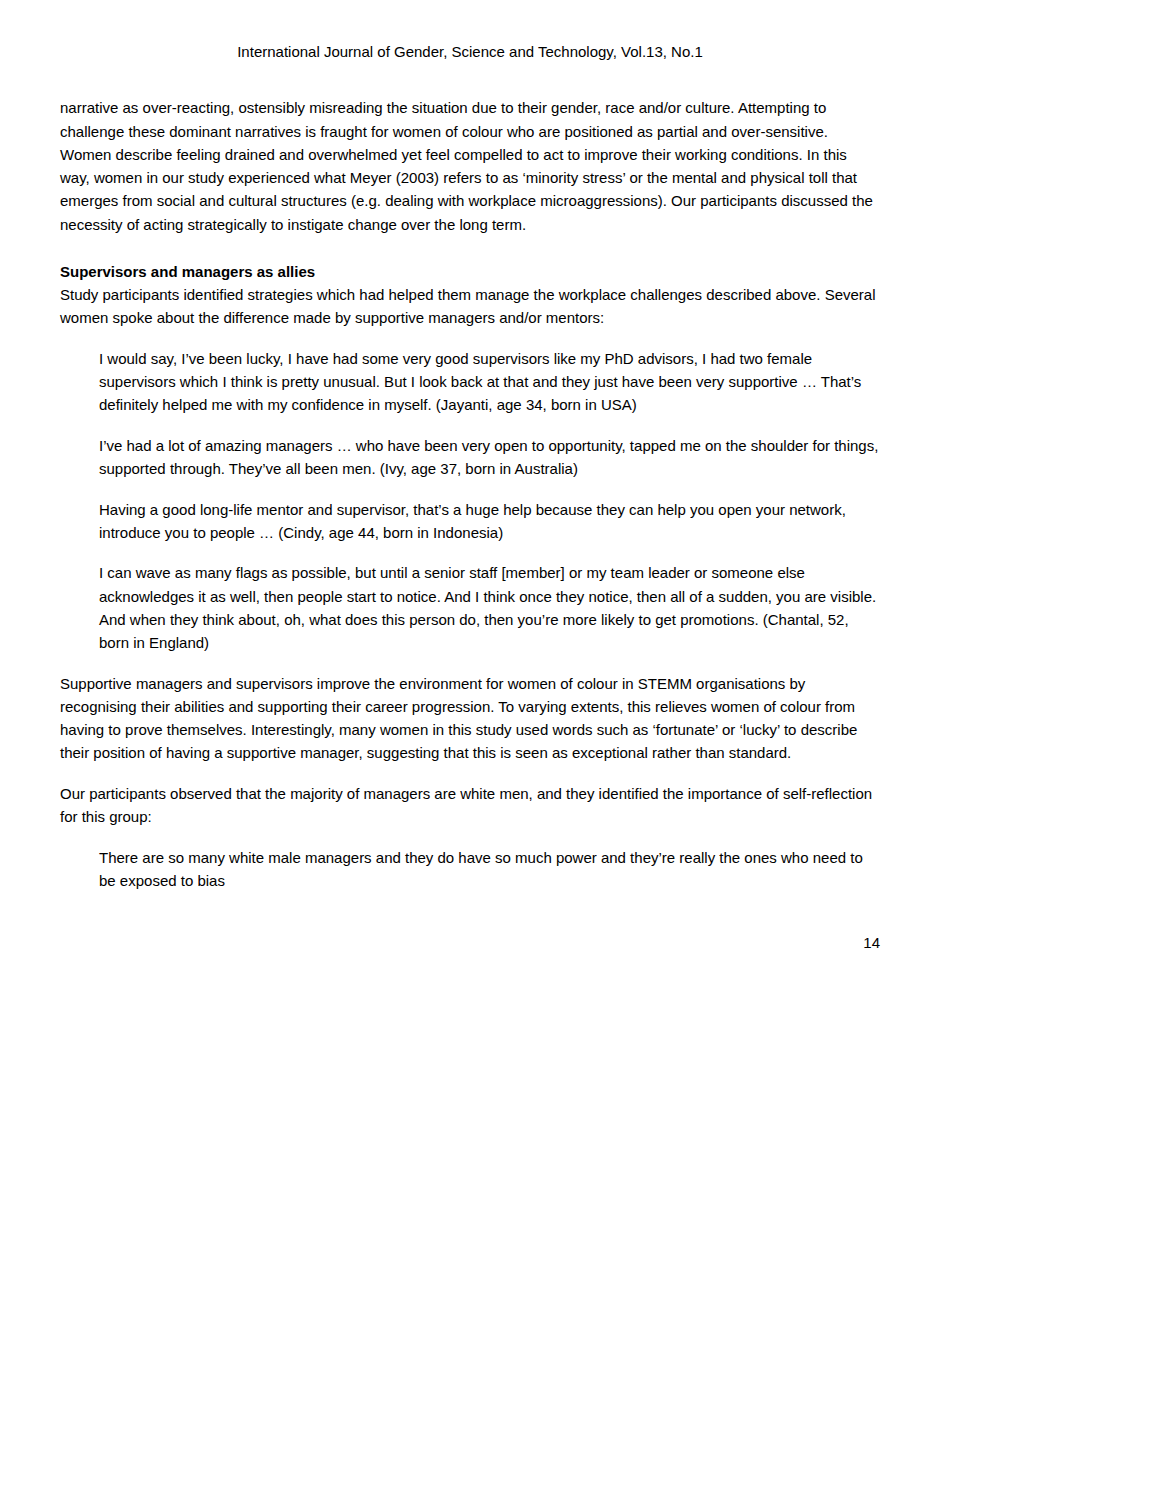International Journal of Gender, Science and Technology, Vol.13, No.1
narrative as over-reacting, ostensibly misreading the situation due to their gender, race and/or culture. Attempting to challenge these dominant narratives is fraught for women of colour who are positioned as partial and over-sensitive. Women describe feeling drained and overwhelmed yet feel compelled to act to improve their working conditions. In this way, women in our study experienced what Meyer (2003) refers to as ‘minority stress’ or the mental and physical toll that emerges from social and cultural structures (e.g. dealing with workplace microaggressions). Our participants discussed the necessity of acting strategically to instigate change over the long term.
Supervisors and managers as allies
Study participants identified strategies which had helped them manage the workplace challenges described above. Several women spoke about the difference made by supportive managers and/or mentors:
I would say, I’ve been lucky, I have had some very good supervisors like my PhD advisors, I had two female supervisors which I think is pretty unusual. But I look back at that and they just have been very supportive … That’s definitely helped me with my confidence in myself. (Jayanti, age 34, born in USA)
I’ve had a lot of amazing managers … who have been very open to opportunity, tapped me on the shoulder for things, supported through. They’ve all been men. (Ivy, age 37, born in Australia)
Having a good long-life mentor and supervisor, that’s a huge help because they can help you open your network, introduce you to people … (Cindy, age 44, born in Indonesia)
I can wave as many flags as possible, but until a senior staff [member] or my team leader or someone else acknowledges it as well, then people start to notice. And I think once they notice, then all of a sudden, you are visible. And when they think about, oh, what does this person do, then you’re more likely to get promotions. (Chantal, 52, born in England)
Supportive managers and supervisors improve the environment for women of colour in STEMM organisations by recognising their abilities and supporting their career progression. To varying extents, this relieves women of colour from having to prove themselves. Interestingly, many women in this study used words such as ‘fortunate’ or ‘lucky’ to describe their position of having a supportive manager, suggesting that this is seen as exceptional rather than standard.
Our participants observed that the majority of managers are white men, and they identified the importance of self-reflection for this group:
There are so many white male managers and they do have so much power and they’re really the ones who need to be exposed to bias
14